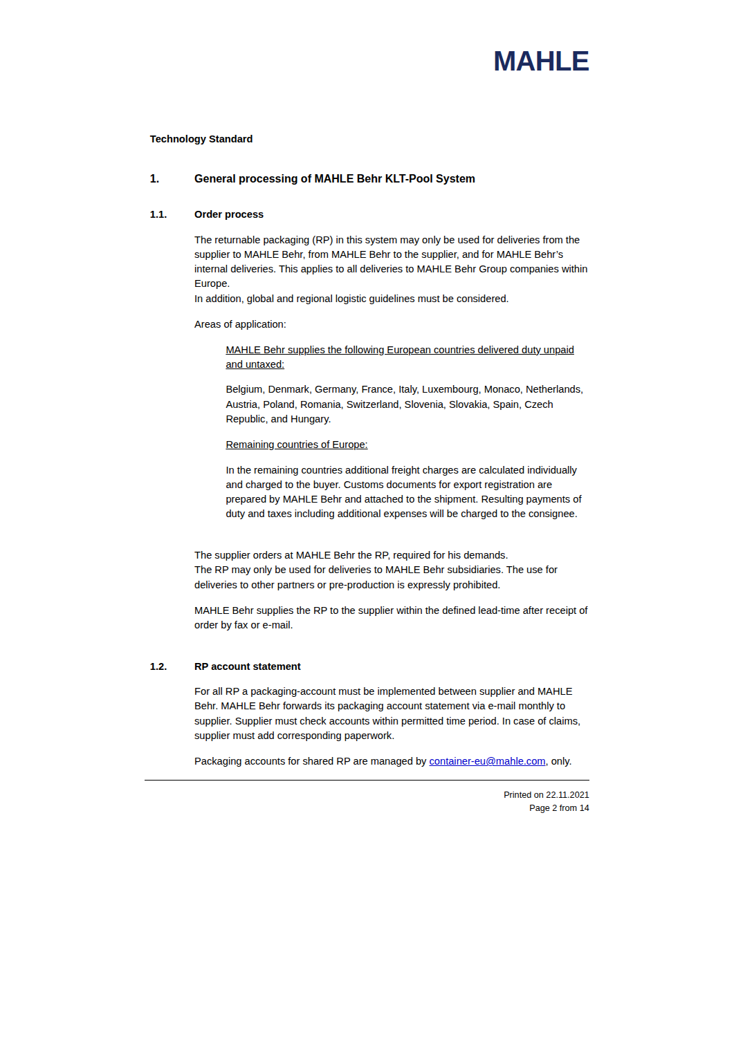MAHLE
Technology Standard
1.
General processing of MAHLE Behr KLT-Pool System
1.1.
Order process
The returnable packaging (RP) in this system may only be used for deliveries from the supplier to MAHLE Behr, from MAHLE Behr to the supplier, and for MAHLE Behr’s internal deliveries. This applies to all deliveries to MAHLE Behr Group companies within Europe.
In addition, global and regional logistic guidelines must be considered.
Areas of application:
MAHLE Behr supplies the following European countries delivered duty unpaid and untaxed:
Belgium, Denmark, Germany, France, Italy, Luxembourg, Monaco, Netherlands, Austria, Poland, Romania, Switzerland, Slovenia, Slovakia, Spain, Czech Republic, and Hungary.
Remaining countries of Europe:
In the remaining countries additional freight charges are calculated individually and charged to the buyer. Customs documents for export registration are prepared by MAHLE Behr and attached to the shipment. Resulting payments of duty and taxes including additional expenses will be charged to the consignee.
The supplier orders at MAHLE Behr the RP, required for his demands.
The RP may only be used for deliveries to MAHLE Behr subsidiaries. The use for deliveries to other partners or pre-production is expressly prohibited.
MAHLE Behr supplies the RP to the supplier within the defined lead-time after receipt of order by fax or e-mail.
1.2.
RP account statement
For all RP a packaging-account must be implemented between supplier and MAHLE Behr. MAHLE Behr forwards its packaging account statement via e-mail monthly to supplier. Supplier must check accounts within permitted time period. In case of claims, supplier must add corresponding paperwork.
Packaging accounts for shared RP are managed by container-eu@mahle.com, only.
Printed on 22.11.2021
Page 2 from 14